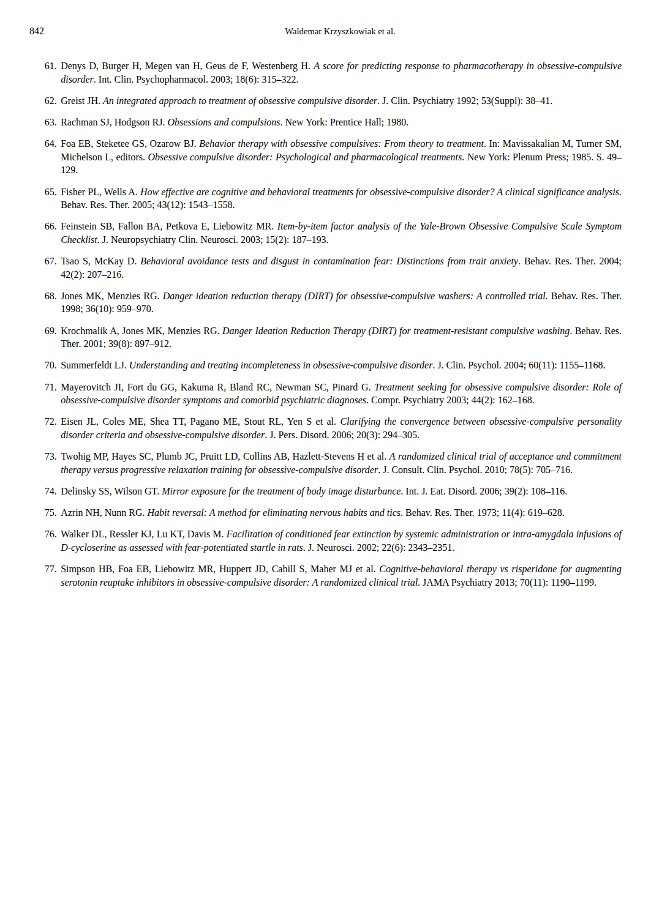842 Waldemar Krzyszkowiak et al.
Denys D, Burger H, Megen van H, Geus de F, Westenberg H. A score for predicting response to pharmacotherapy in obsessive-compulsive disorder. Int. Clin. Psychopharmacol. 2003; 18(6): 315–322.
Greist JH. An integrated approach to treatment of obsessive compulsive disorder. J. Clin. Psychiatry 1992; 53(Suppl): 38–41.
Rachman SJ, Hodgson RJ. Obsessions and compulsions. New York: Prentice Hall; 1980.
Foa EB, Steketee GS, Ozarow BJ. Behavior therapy with obsessive compulsives: From theory to treatment. In: Mavissakalian M, Turner SM, Michelson L, editors. Obsessive compulsive disorder: Psychological and pharmacological treatments. New York: Plenum Press; 1985. S. 49–129.
Fisher PL, Wells A. How effective are cognitive and behavioral treatments for obsessive-compulsive disorder? A clinical significance analysis. Behav. Res. Ther. 2005; 43(12): 1543–1558.
Feinstein SB, Fallon BA, Petkova E, Liebowitz MR. Item-by-item factor analysis of the Yale-Brown Obsessive Compulsive Scale Symptom Checklist. J. Neuropsychiatry Clin. Neurosci. 2003; 15(2): 187–193.
Tsao S, McKay D. Behavioral avoidance tests and disgust in contamination fear: Distinctions from trait anxiety. Behav. Res. Ther. 2004; 42(2): 207–216.
Jones MK, Menzies RG. Danger ideation reduction therapy (DIRT) for obsessive-compulsive washers: A controlled trial. Behav. Res. Ther. 1998; 36(10): 959–970.
Krochmalik A, Jones MK, Menzies RG. Danger Ideation Reduction Therapy (DIRT) for treatment-resistant compulsive washing. Behav. Res. Ther. 2001; 39(8): 897–912.
Summerfeldt LJ. Understanding and treating incompleteness in obsessive-compulsive disorder. J. Clin. Psychol. 2004; 60(11): 1155–1168.
Mayerovitch JI, Fort du GG, Kakuma R, Bland RC, Newman SC, Pinard G. Treatment seeking for obsessive compulsive disorder: Role of obsessive-compulsive disorder symptoms and comorbid psychiatric diagnoses. Compr. Psychiatry 2003; 44(2): 162–168.
Eisen JL, Coles ME, Shea TT, Pagano ME, Stout RL, Yen S et al. Clarifying the convergence between obsessive-compulsive personality disorder criteria and obsessive-compulsive disorder. J. Pers. Disord. 2006; 20(3): 294–305.
Twohig MP, Hayes SC, Plumb JC, Pruitt LD, Collins AB, Hazlett-Stevens H et al. A randomized clinical trial of acceptance and commitment therapy versus progressive relaxation training for obsessive-compulsive disorder. J. Consult. Clin. Psychol. 2010; 78(5): 705–716.
Delinsky SS, Wilson GT. Mirror exposure for the treatment of body image disturbance. Int. J. Eat. Disord. 2006; 39(2): 108–116.
Azrin NH, Nunn RG. Habit reversal: A method for eliminating nervous habits and tics. Behav. Res. Ther. 1973; 11(4): 619–628.
Walker DL, Ressler KJ, Lu KT, Davis M. Facilitation of conditioned fear extinction by systemic administration or intra-amygdala infusions of D-cycloserine as assessed with fear-potentiated startle in rats. J. Neurosci. 2002; 22(6): 2343–2351.
Simpson HB, Foa EB, Liebowitz MR, Huppert JD, Cahill S, Maher MJ et al. Cognitive-behavioral therapy vs risperidone for augmenting serotonin reuptake inhibitors in obsessive-compulsive disorder: A randomized clinical trial. JAMA Psychiatry 2013; 70(11): 1190–1199.